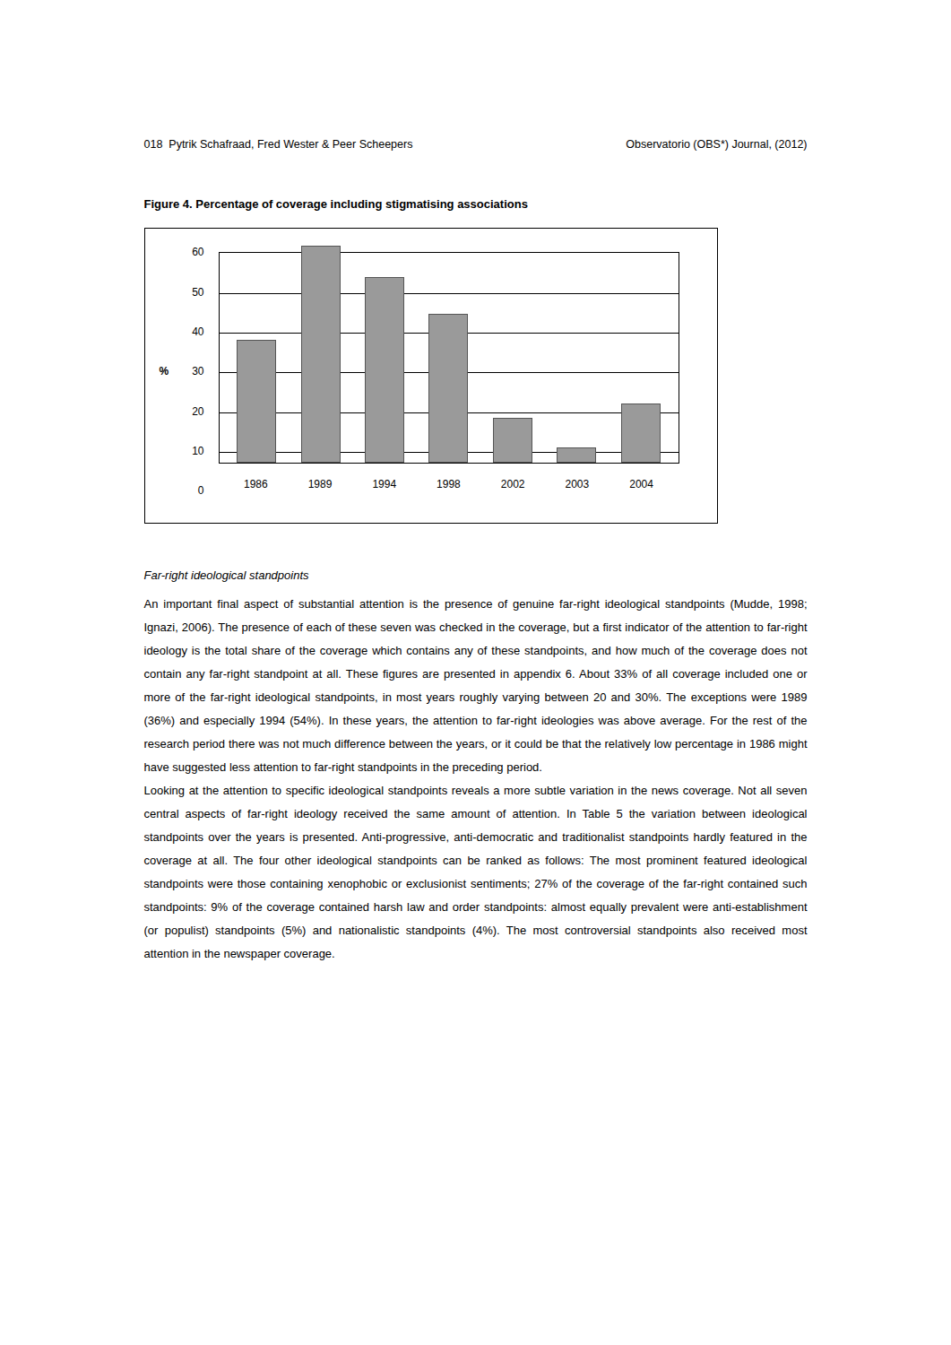018 Pytrik Schafraad, Fred Wester & Peer Scheepers
Observatorio (OBS*) Journal, (2012)
Figure 4. Percentage of coverage including stigmatising associations
60
50
40
%
30
20
10
0
1986 1989 1994 1998 2002 2003 2004
Far-right ideological standpoints
An important final aspect of substantial attention is the presence of genuine far-right ideological standpoints (Mudde, 1998; Ignazi, 2006). The presence of each of these seven was checked in the coverage, but a first indicator of the attention to far-right ideology is the total share of the coverage which contains any of these standpoints, and how much of the coverage does not contain any far-right standpoint at all. These figures are presented in appendix 6. About 33% of all coverage included one or more of the far-right ideological standpoints, in most years roughly varying between 20 and 30%. The exceptions were 1989 (36%) and especially 1994 (54%). In these years, the attention to far-right ideologies was above average. For the rest of the research period there was not much difference between the years, or it could be that the relatively low percentage in 1986 might have suggested less attention to far-right standpoints in the preceding period.
Looking at the attention to specific ideological standpoints reveals a more subtle variation in the news coverage. Not all seven central aspects of far-right ideology received the same amount of attention. In Table 5 the variation between ideological standpoints over the years is presented. Anti-progressive, anti-democratic and traditionalist standpoints hardly featured in the coverage at all. The four other ideological standpoints can be ranked as follows: The most prominent featured ideological standpoints were those containing xenophobic or exclusionist sentiments; 27% of the coverage of the far-right contained such standpoints: 9% of the coverage contained harsh law and order standpoints: almost equally prevalent were anti-establishment (or populist) standpoints (5%) and nationalistic standpoints (4%). The most controversial standpoints also received most attention in the newspaper coverage.